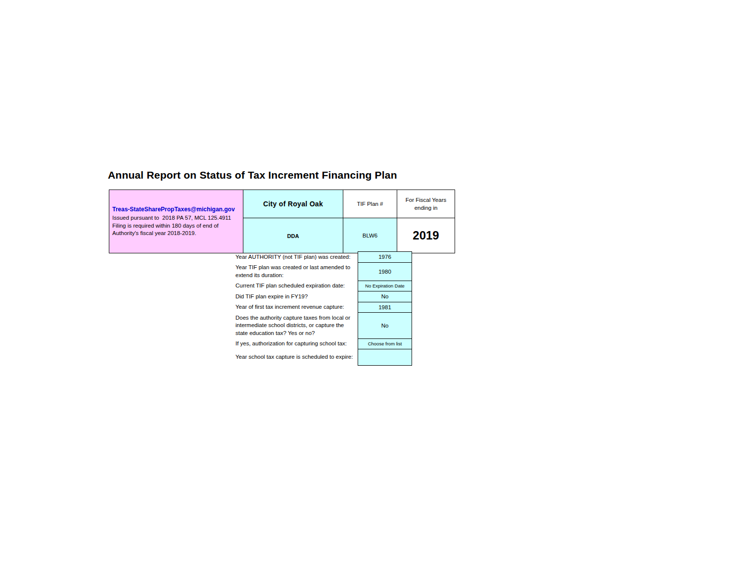Annual Report on Status of Tax Increment Financing Plan
| Treas-StateSharePropTaxes@michigan.gov Issued pursuant to 2018 PA 57, MCL 125.4911 Filing is required within 180 days of end of Authority's fiscal year 2018-2019. | City of Royal Oak | TIF Plan # | For Fiscal Years ending in |
| DDA | BLW6 | 2019 |
| Year AUTHORITY (not TIF plan) was created: | 1976 |
| Year TIF plan was created or last amended to extend its duration: | 1980 |
| Current TIF plan scheduled expiration date: | No Expiration Date |
| Did TIF plan expire in FY19? | No |
| Year of first tax increment revenue capture: | 1981 |
| Does the authority capture taxes from local or intermediate school districts, or capture the state education tax? Yes or no? | No |
| If yes, authorization for capturing school tax: | Choose from list |
| Year school tax capture is scheduled to expire: | |